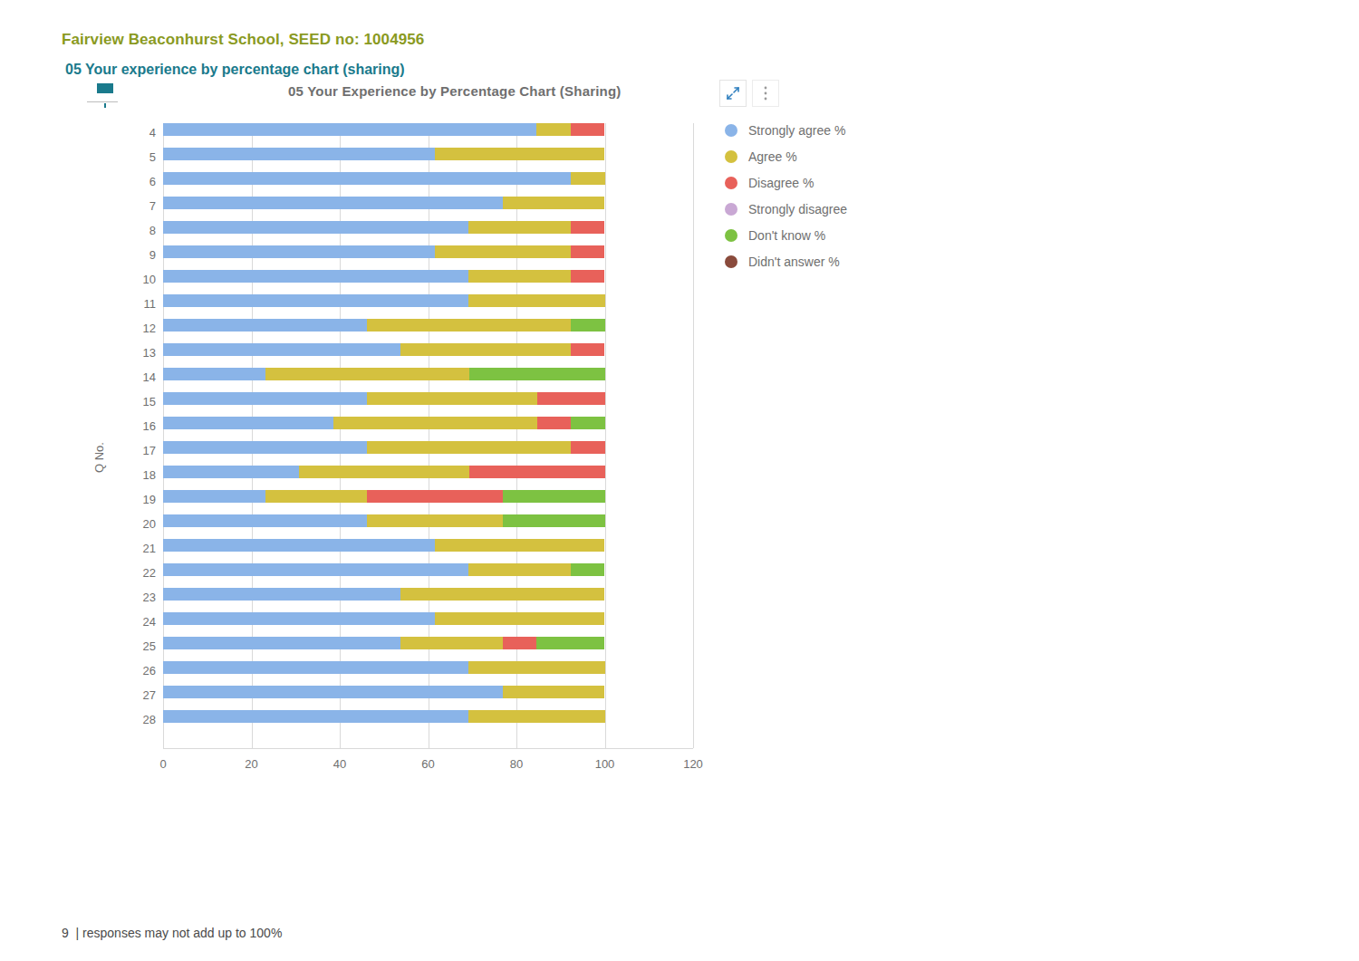Fairview Beaconhurst School, SEED no: 1004956
05 Your experience by percentage chart (sharing)
05 Your Experience by Percentage Chart (Sharing)
Q No.
4 5 6 7 8 9 10 11 12 13 14 15 16 17 18 19 20 21 22 23 24 25 26 27 28
0 20 40 60 80 100 120
Strongly agree %
Agree %
Disagree %
Strongly disagree
Don't know %
Didn't answer %
9 | responses may not add up to 100%